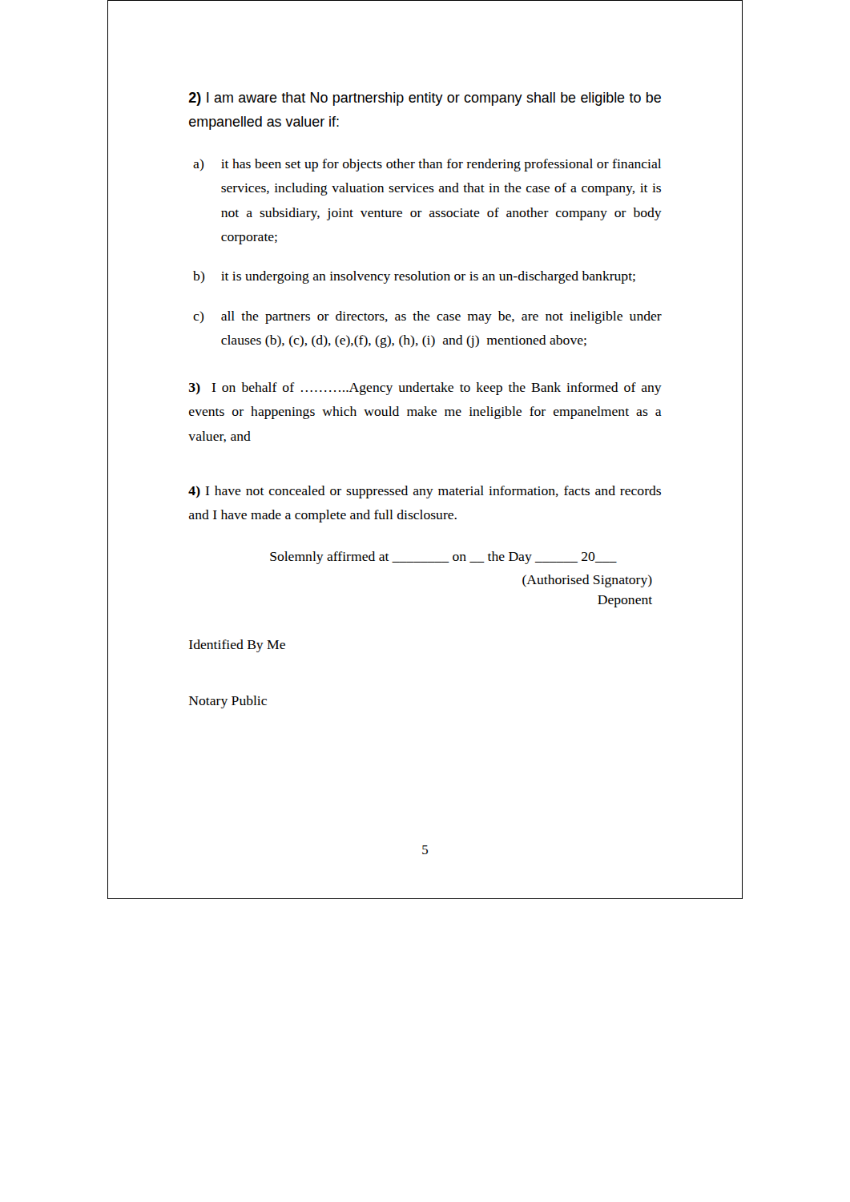2) I am aware that No partnership entity or company shall be eligible to be empanelled as valuer if:
a) it has been set up for objects other than for rendering professional or financial services, including valuation services and that in the case of a company, it is not a subsidiary, joint venture or associate of another company or body corporate;
b) it is undergoing an insolvency resolution or is an un-discharged bankrupt;
c) all the partners or directors, as the case may be, are not ineligible under clauses (b), (c), (d), (e),(f), (g), (h), (i) and (j) mentioned above;
3) I on behalf of ………..Agency undertake to keep the Bank informed of any events or happenings which would make me ineligible for empanelment as a valuer, and
4) I have not concealed or suppressed any material information, facts and records and I have made a complete and full disclosure.
Solemnly affirmed at ________ on __ the Day ______ 20___
(Authorised Signatory)
Deponent
Identified By Me
Notary Public
5